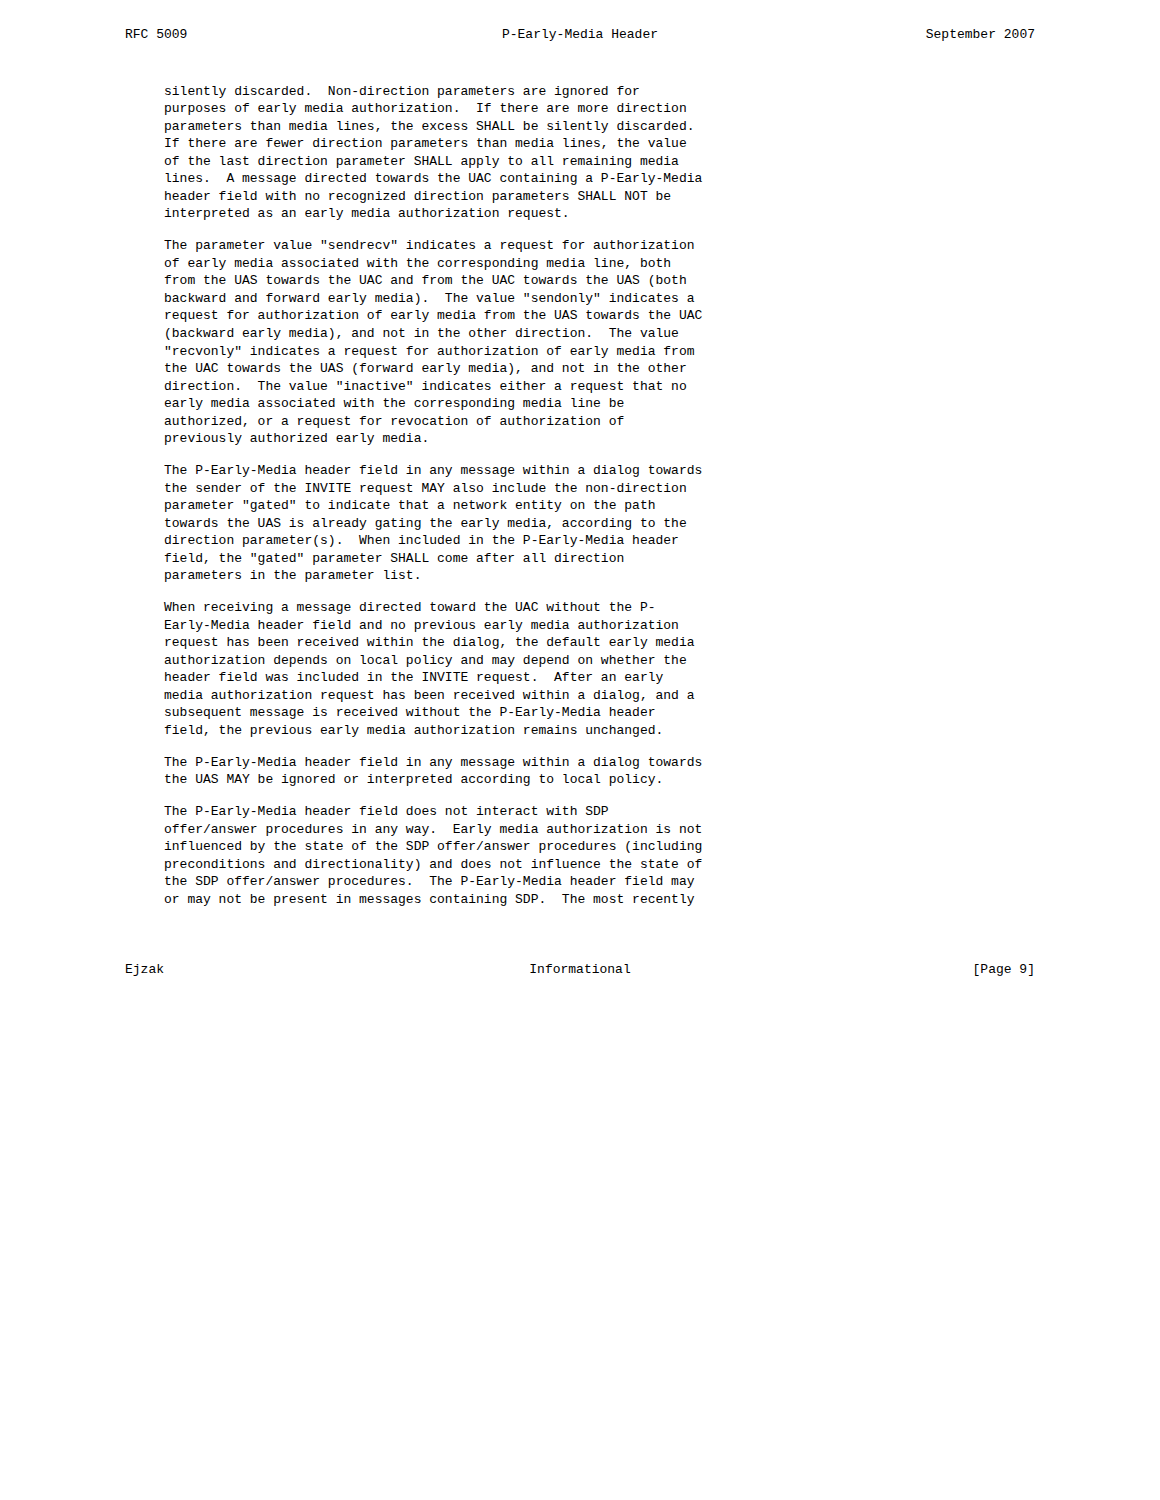RFC 5009 P-Early-Media Header September 2007
silently discarded. Non-direction parameters are ignored for purposes of early media authorization. If there are more direction parameters than media lines, the excess SHALL be silently discarded. If there are fewer direction parameters than media lines, the value of the last direction parameter SHALL apply to all remaining media lines. A message directed towards the UAC containing a P-Early-Media header field with no recognized direction parameters SHALL NOT be interpreted as an early media authorization request.
The parameter value "sendrecv" indicates a request for authorization of early media associated with the corresponding media line, both from the UAS towards the UAC and from the UAC towards the UAS (both backward and forward early media). The value "sendonly" indicates a request for authorization of early media from the UAS towards the UAC (backward early media), and not in the other direction. The value "recvonly" indicates a request for authorization of early media from the UAC towards the UAS (forward early media), and not in the other direction. The value "inactive" indicates either a request that no early media associated with the corresponding media line be authorized, or a request for revocation of authorization of previously authorized early media.
The P-Early-Media header field in any message within a dialog towards the sender of the INVITE request MAY also include the non-direction parameter "gated" to indicate that a network entity on the path towards the UAS is already gating the early media, according to the direction parameter(s). When included in the P-Early-Media header field, the "gated" parameter SHALL come after all direction parameters in the parameter list.
When receiving a message directed toward the UAC without the P- Early-Media header field and no previous early media authorization request has been received within the dialog, the default early media authorization depends on local policy and may depend on whether the header field was included in the INVITE request. After an early media authorization request has been received within a dialog, and a subsequent message is received without the P-Early-Media header field, the previous early media authorization remains unchanged.
The P-Early-Media header field in any message within a dialog towards the UAS MAY be ignored or interpreted according to local policy.
The P-Early-Media header field does not interact with SDP offer/answer procedures in any way. Early media authorization is not influenced by the state of the SDP offer/answer procedures (including preconditions and directionality) and does not influence the state of the SDP offer/answer procedures. The P-Early-Media header field may or may not be present in messages containing SDP. The most recently
Ejzak Informational [Page 9]